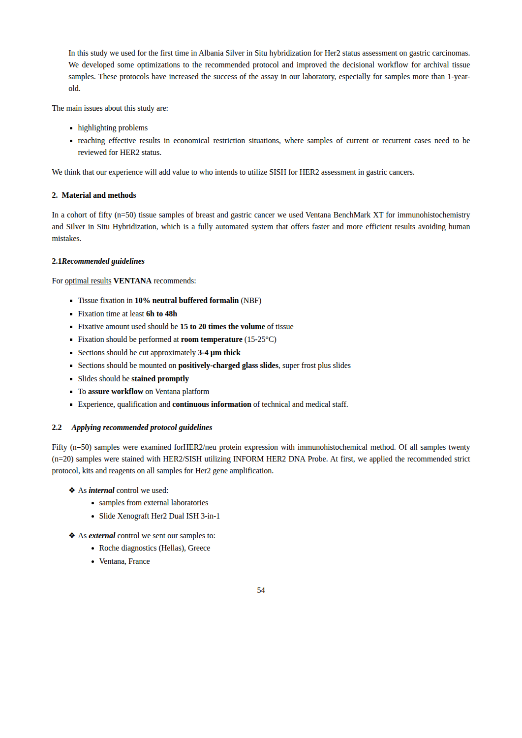In this study we used for the first time in Albania Silver in Situ hybridization for Her2 status assessment on gastric carcinomas. We developed some optimizations to the recommended protocol and improved the decisional workflow for archival tissue samples. These protocols have increased the success of the assay in our laboratory, especially for samples more than 1-year-old.
The main issues about this study are:
highlighting problems
reaching effective results in economical restriction situations, where samples of current or recurrent cases need to be reviewed for HER2 status.
We think that our experience will add value to who intends to utilize SISH for HER2 assessment in gastric cancers.
2. Material and methods
In a cohort of fifty (n=50) tissue samples of breast and gastric cancer we used Ventana BenchMark XT for immunohistochemistry and Silver in Situ Hybridization, which is a fully automated system that offers faster and more efficient results avoiding human mistakes.
2.1 Recommended guidelines
For optimal results VENTANA recommends:
Tissue fixation in 10% neutral buffered formalin (NBF)
Fixation time at least 6h to 48h
Fixative amount used should be 15 to 20 times the volume of tissue
Fixation should be performed at room temperature (15-25°C)
Sections should be cut approximately 3-4 µm thick
Sections should be mounted on positively-charged glass slides, super frost plus slides
Slides should be stained promptly
To assure workflow on Ventana platform
Experience, qualification and continuous information of technical and medical staff.
2.2 Applying recommended protocol guidelines
Fifty (n=50) samples were examined forHER2/neu protein expression with immunohistochemical method. Of all samples twenty (n=20) samples were stained with HER2/SISH utilizing INFORM HER2 DNA Probe. At first, we applied the recommended strict protocol, kits and reagents on all samples for Her2 gene amplification.
As internal control we used:
samples from external laboratories
Slide Xenograft Her2 Dual ISH 3-in-1
As external control we sent our samples to:
Roche diagnostics (Hellas), Greece
Ventana, France
54